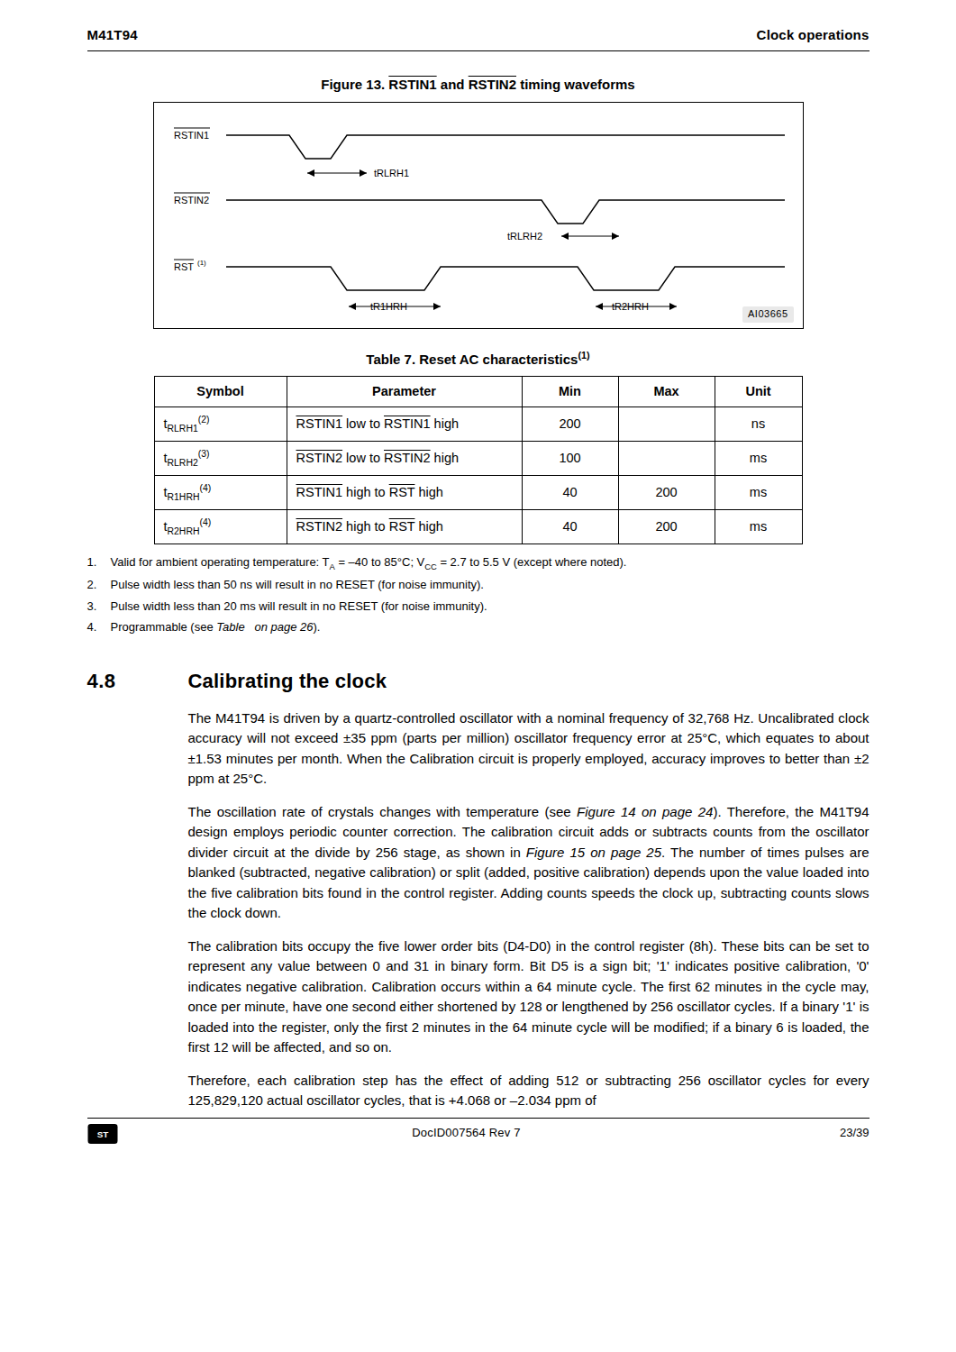M41T94
Clock operations
Figure 13. RSTIN1 and RSTIN2 timing waveforms
RSTIN1 tRLRH1 RSTIN2 tRLRH2 RST (1) tR1HRH tR2HRH
AI03665
Table 7. Reset AC characteristics(1)
| Symbol | Parameter | Min | Max | Unit |
| --- | --- | --- | --- | --- |
| t RLRH1 (2) | RSTIN1 low to RSTIN1 high | 200 | | ns |
| t RLRH2 (3) | RSTIN2 low to RSTIN2 high | 100 | | ms |
| t R1HRH (4) | RSTIN1 high to RST high | 40 | 200 | ms |
| t R2HRH (4) | RSTIN2 high to RST high | 40 | 200 | ms |
Valid for ambient operating temperature: TA = –40 to 85°C; VCC = 2.7 to 5.5 V (except where noted).
Pulse width less than 50 ns will result in no RESET (for noise immunity).
Pulse width less than 20 ms will result in no RESET (for noise immunity).
Programmable (see Table on page 26).
4.8
Calibrating the clock
The M41T94 is driven by a quartz-controlled oscillator with a nominal frequency of 32,768 Hz. Uncalibrated clock accuracy will not exceed ±35 ppm (parts per million) oscillator frequency error at 25°C, which equates to about ±1.53 minutes per month. When the Calibration circuit is properly employed, accuracy improves to better than ±2 ppm at 25°C.
The oscillation rate of crystals changes with temperature (see Figure 14 on page 24). Therefore, the M41T94 design employs periodic counter correction. The calibration circuit adds or subtracts counts from the oscillator divider circuit at the divide by 256 stage, as shown in Figure 15 on page 25. The number of times pulses are blanked (subtracted, negative calibration) or split (added, positive calibration) depends upon the value loaded into the five calibration bits found in the control register. Adding counts speeds the clock up, subtracting counts slows the clock down.
The calibration bits occupy the five lower order bits (D4-D0) in the control register (8h). These bits can be set to represent any value between 0 and 31 in binary form. Bit D5 is a sign bit; '1' indicates positive calibration, '0' indicates negative calibration. Calibration occurs within a 64 minute cycle. The first 62 minutes in the cycle may, once per minute, have one second either shortened by 128 or lengthened by 256 oscillator cycles. If a binary '1' is loaded into the register, only the first 2 minutes in the 64 minute cycle will be modified; if a binary 6 is loaded, the first 12 will be affected, and so on.
Therefore, each calibration step has the effect of adding 512 or subtracting 256 oscillator cycles for every 125,829,120 actual oscillator cycles, that is +4.068 or –2.034 ppm of
ST
DocID007564 Rev 7
23/39